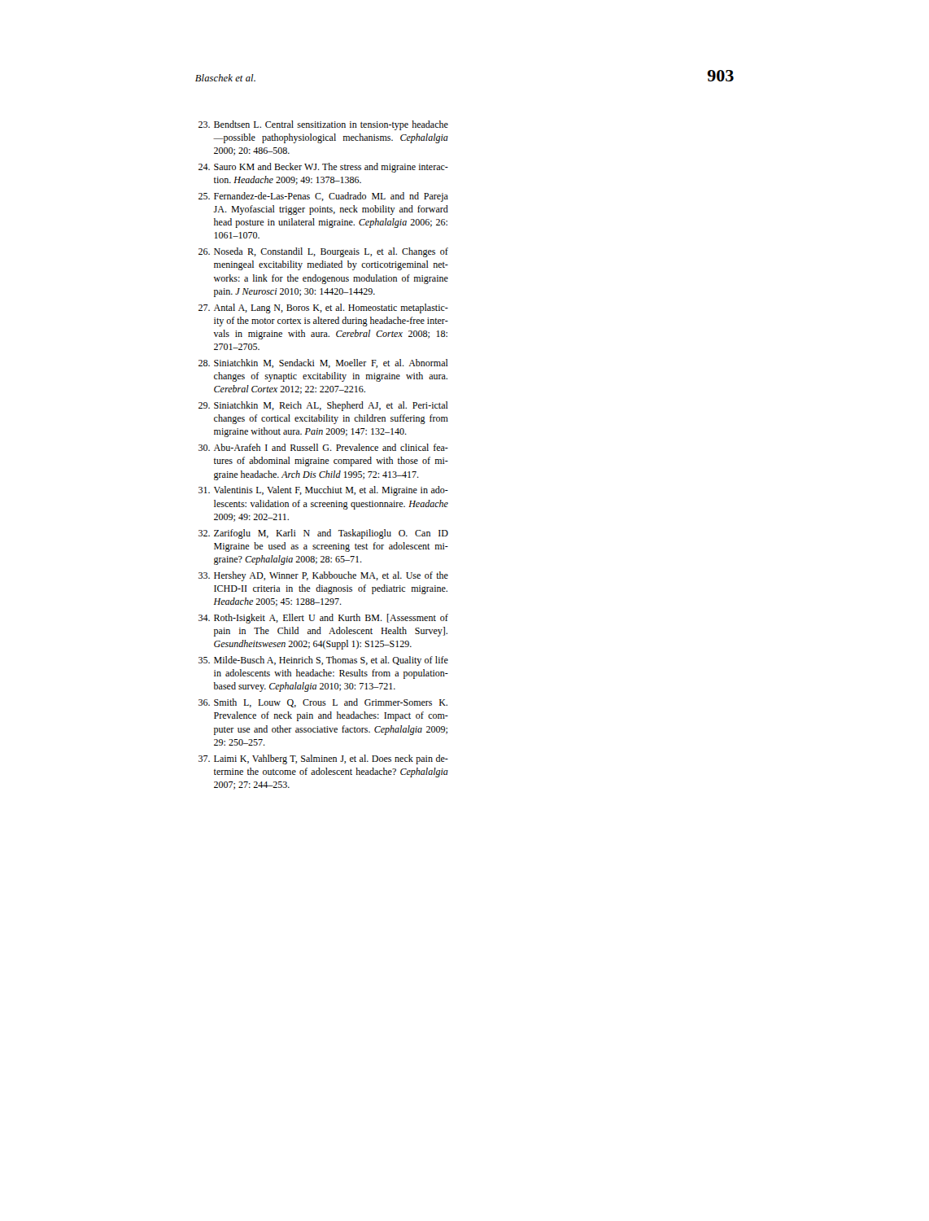Blaschek et al.
903
23. Bendtsen L. Central sensitization in tension-type headache—possible pathophysiological mechanisms. Cephalalgia 2000; 20: 486–508.
24. Sauro KM and Becker WJ. The stress and migraine interaction. Headache 2009; 49: 1378–1386.
25. Fernandez-de-Las-Penas C, Cuadrado ML and nd Pareja JA. Myofascial trigger points, neck mobility and forward head posture in unilateral migraine. Cephalalgia 2006; 26: 1061–1070.
26. Noseda R, Constandil L, Bourgeais L, et al. Changes of meningeal excitability mediated by corticotrigeminal networks: a link for the endogenous modulation of migraine pain. J Neurosci 2010; 30: 14420–14429.
27. Antal A, Lang N, Boros K, et al. Homeostatic metaplasticity of the motor cortex is altered during headache-free intervals in migraine with aura. Cerebral Cortex 2008; 18: 2701–2705.
28. Siniatchkin M, Sendacki M, Moeller F, et al. Abnormal changes of synaptic excitability in migraine with aura. Cerebral Cortex 2012; 22: 2207–2216.
29. Siniatchkin M, Reich AL, Shepherd AJ, et al. Peri-ictal changes of cortical excitability in children suffering from migraine without aura. Pain 2009; 147: 132–140.
30. Abu-Arafeh I and Russell G. Prevalence and clinical features of abdominal migraine compared with those of migraine headache. Arch Dis Child 1995; 72: 413–417.
31. Valentinis L, Valent F, Mucchiut M, et al. Migraine in adolescents: validation of a screening questionnaire. Headache 2009; 49: 202–211.
32. Zarifoglu M, Karli N and Taskapilioglu O. Can ID Migraine be used as a screening test for adolescent migraine? Cephalalgia 2008; 28: 65–71.
33. Hershey AD, Winner P, Kabbouche MA, et al. Use of the ICHD-II criteria in the diagnosis of pediatric migraine. Headache 2005; 45: 1288–1297.
34. Roth-Isigkeit A, Ellert U and Kurth BM. [Assessment of pain in The Child and Adolescent Health Survey]. Gesundheitswesen 2002; 64(Suppl 1): S125–S129.
35. Milde-Busch A, Heinrich S, Thomas S, et al. Quality of life in adolescents with headache: Results from a population-based survey. Cephalalgia 2010; 30: 713–721.
36. Smith L, Louw Q, Crous L and Grimmer-Somers K. Prevalence of neck pain and headaches: Impact of computer use and other associative factors. Cephalalgia 2009; 29: 250–257.
37. Laimi K, Vahlberg T, Salminen J, et al. Does neck pain determine the outcome of adolescent headache? Cephalalgia 2007; 27: 244–253.